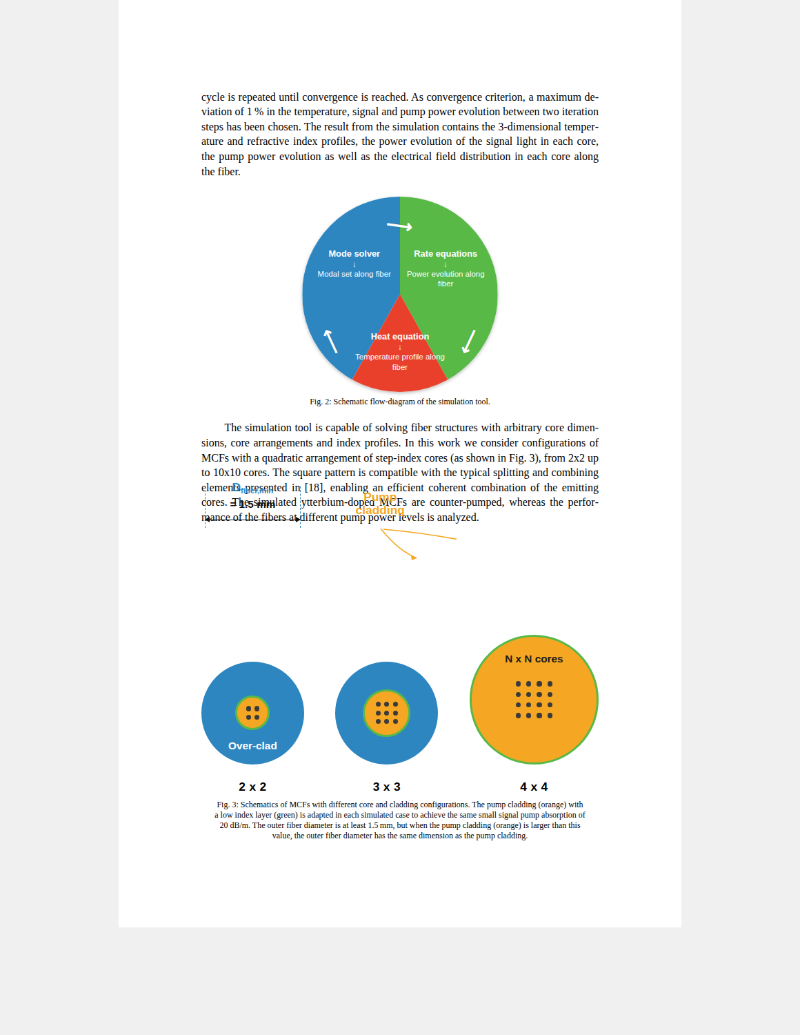cycle is repeated until convergence is reached. As convergence criterion, a maximum deviation of 1 % in the temperature, signal and pump power evolution between two iteration steps has been chosen. The result from the simulation contains the 3-dimensional temperature and refractive index profiles, the power evolution of the signal light in each core, the pump power evolution as well as the electrical field distribution in each core along the fiber.
Mode solver
↓
Modal set along fiber
Rate equations
↓
Power evolution along fiber
Heat equation
↓
Temperature profile along fiber
⟶
⟶
⟶
Fig. 2: Schematic flow-diagram of the simulation tool.
The simulation tool is capable of solving fiber structures with arbitrary core dimensions, core arrangements and index profiles. In this work we consider configurations of MCFs with a quadratic arrangement of step-index cores (as shown in Fig. 3), from 2x2 up to 10x10 cores. The square pattern is compatible with the typical splitting and combining elements presented in [18], enabling an efficient coherent combination of the emitting cores. The simulated ytterbium-doped MCFs are counter-pumped, whereas the performance of the fibers at different pump power levels is analyzed.
Dfiber,min
= 1.5 mm
Pump
cladding
Over-clad
2 x 2
3 x 3
N x N cores
4 x 4
Fig. 3: Schematics of MCFs with different core and cladding configurations. The pump cladding (orange) with a low index layer (green) is adapted in each simulated case to achieve the same small signal pump absorption of 20 dB/m. The outer fiber diameter is at least 1.5 mm, but when the pump cladding (orange) is larger than this value, the outer fiber diameter has the same dimension as the pump cladding.